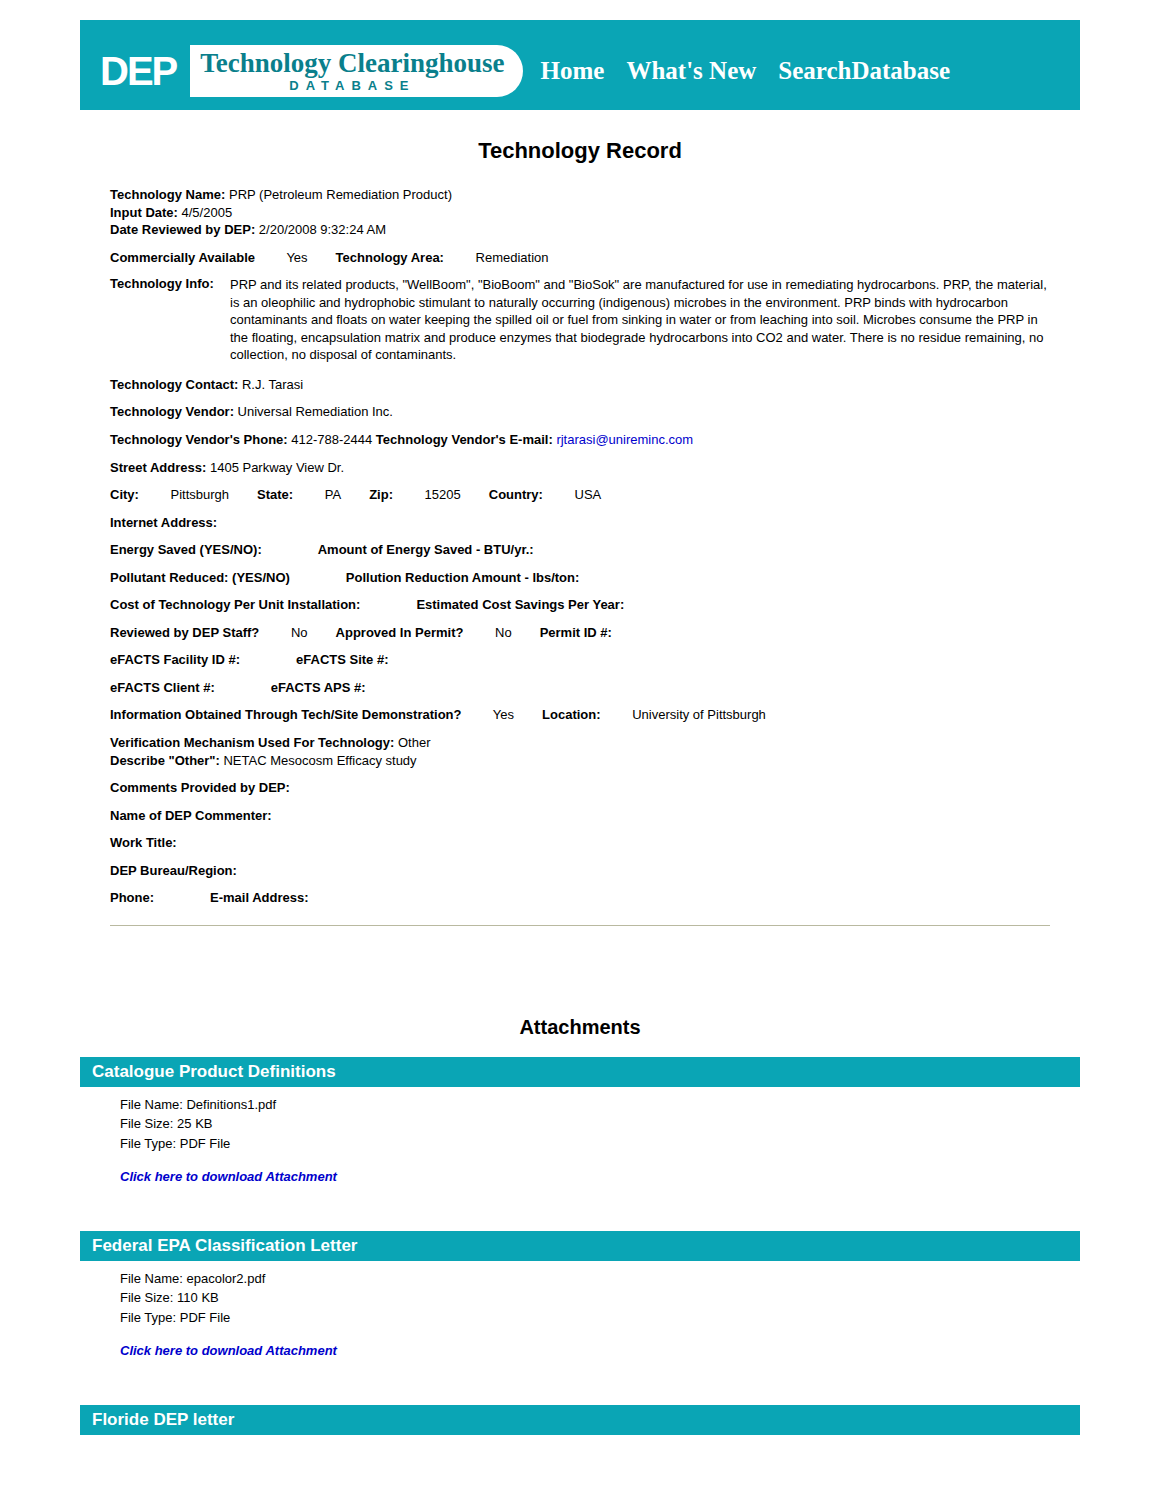DEP
Technology Clearinghouse
DATABASE
Home What's New Search Database
Technology Record
Technology Name: PRP (Petroleum Remediation Product)
Input Date: 4/5/2005
Date Reviewed by DEP: 2/20/2008 9:32:24 AM
Commercially Available Yes Technology Area: Remediation
Technology Info:
PRP and its related products, "WellBoom", "BioBoom" and "BioSok" are manufactured for use in remediating hydrocarbons. PRP, the material, is an oleophilic and hydrophobic stimulant to naturally occurring (indigenous) microbes in the environment. PRP binds with hydrocarbon contaminants and floats on water keeping the spilled oil or fuel from sinking in water or from leaching into soil. Microbes consume the PRP in the floating, encapsulation matrix and produce enzymes that biodegrade hydrocarbons into CO2 and water. There is no residue remaining, no collection, no disposal of contaminants.
Technology Contact: R.J. Tarasi
Technology Vendor: Universal Remediation Inc.
Technology Vendor's Phone: 412-788-2444 Technology Vendor's E-mail: rjtarasi@unireminc.com
Street Address: 1405 Parkway View Dr.
City: Pittsburgh State: PA Zip: 15205 Country: USA
Internet Address:
Energy Saved (YES/NO): Amount of Energy Saved - BTU/yr.:
Pollutant Reduced: (YES/NO) Pollution Reduction Amount - lbs/ton:
Cost of Technology Per Unit Installation: Estimated Cost Savings Per Year:
Reviewed by DEP Staff? No Approved In Permit? No Permit ID #:
eFACTS Facility ID #: eFACTS Site #:
eFACTS Client #: eFACTS APS #:
Information Obtained Through Tech/Site Demonstration? Yes Location: University of Pittsburgh
Verification Mechanism Used For Technology: Other
Describe "Other": NETAC Mesocosm Efficacy study
Comments Provided by DEP:
Name of DEP Commenter:
Work Title:
DEP Bureau/Region:
Phone: E-mail Address:
Attachments
Catalogue Product Definitions
File Name: Definitions1.pdf
File Size: 25 KB
File Type: PDF File
Click here to download Attachment
Federal EPA Classification Letter
File Name: epacolor2.pdf
File Size: 110 KB
File Type: PDF File
Click here to download Attachment
Floride DEP letter